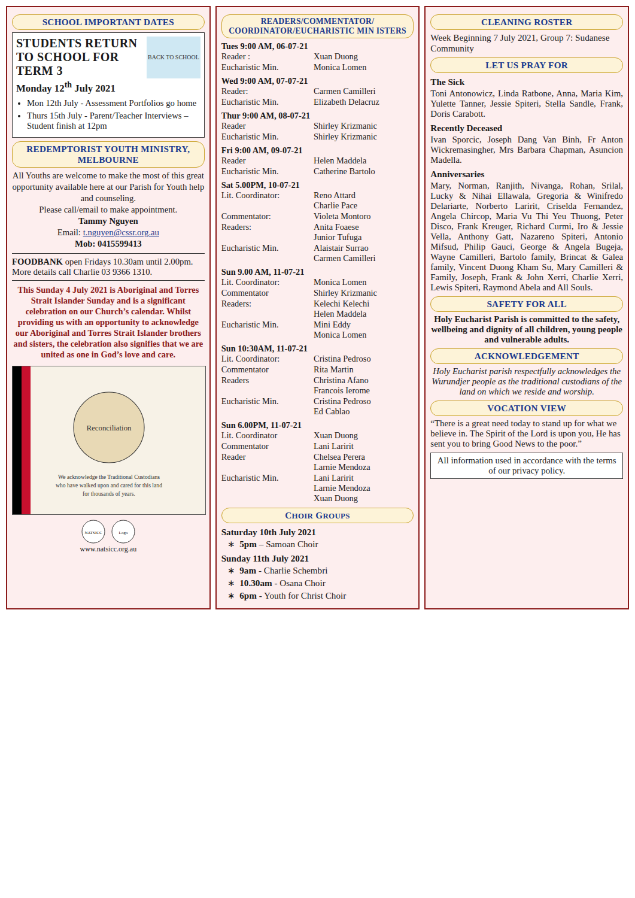SCHOOL IMPORTANT DATES
STUDENTS RETURN TO SCHOOL FOR TERM 3
Monday 12th July 2021
Mon 12th July - Assessment Portfolios go home
Thurs 15th July - Parent/Teacher Interviews – Student finish at 12pm
REDEMPTORIST YOUTH MINISTRY, MELBOURNE
All Youths are welcome to make the most of this great opportunity available here at our Parish for Youth help and counseling.
Please call/email to make appointment.
Tammy Nguyen
Email: t.nguyen@cssr.org.au
Mob: 0415599413
FOODBANK open Fridays 10.30am until 2.00pm. More details call Charlie 03 9366 1310.
This Sunday 4 July 2021 is Aboriginal and Torres Strait Islander Sunday and is a significant celebration on our Church’s calendar. Whilst providing us with an opportunity to acknowledge our Aboriginal and Torres Strait Islander brothers and sisters, the celebration also signifies that we are united as one in God’s love and care.
www.natsicc.org.au
READERS/COMMENTATOR/
COORDINATOR/EUCHARISTIC MIN ISTERS
Tues 9:00 AM, 06-07-21
| Reader : | Xuan Duong |
| Eucharistic Min. | Monica Lomen |
Wed 9:00 AM, 07-07-21
| Reader: | Carmen Camilleri |
| Eucharistic Min. | Elizabeth Delacruz |
Thur 9:00 AM, 08-07-21
| Reader | Shirley Krizmanic |
| Eucharistic Min. | Shirley Krizmanic |
Fri 9:00 AM, 09-07-21
| Reader | Helen Maddela |
| Eucharistic Min. | Catherine Bartolo |
Sat 5.00PM, 10-07-21
| Lit. Coordinator: | Reno Attard Charlie Pace |
| Commentator: | Violeta Montoro |
| Readers: | Anita Foaese Junior Tufuga |
| Eucharistic Min. | Alaistair Surrao Carmen Camilleri |
Sun 9.00 AM, 11-07-21
| Lit. Coordinator: | Monica Lomen |
| Commentator | Shirley Krizmanic |
| Readers: | Kelechi Kelechi Helen Maddela |
| Eucharistic Min. | Mini Eddy Monica Lomen |
Sun 10:30AM, 11-07-21
| Lit. Coordinator: | Cristina Pedroso |
| Commentator | Rita Martin |
| Readers | Christina Afano Francois Ierome |
| Eucharistic Min. | Cristina Pedroso Ed Cablao |
Sun 6.00PM, 11-07-21
| Lit. Coordinator | Xuan Duong |
| Commentator | Lani Laririt |
| Reader | Chelsea Perera Larnie Mendoza |
| Eucharistic Min. | Lani Laririt Larnie Mendoza Xuan Duong |
CHOIR GROUPS
Saturday 10th July 2021
∗ 5pm – Samoan Choir
Sunday 11th July 2021
∗ 9am - Charlie Schembri
∗ 10.30am - Osana Choir
∗ 6pm - Youth for Christ Choir
CLEANING ROSTER
Week Beginning 7 July 2021, Group 7: Sudanese Community
LET US PRAY FOR
The Sick
Toni Antonowicz, Linda Ratbone, Anna, Maria Kim, Yulette Tanner, Jessie Spiteri, Stella Sandle, Frank, Doris Carabott.
Recently Deceased
Ivan Sporcic, Joseph Dang Van Binh, Fr Anton Wickremasingher, Mrs Barbara Chapman, Asuncion Madella.
Anniversaries
Mary, Norman, Ranjith, Nivanga, Rohan, Srilal, Lucky & Nihai Ellawala, Gregoria & Winifredo Delariarte, Norberto Laririt, Criselda Fernandez, Angela Chircop, Maria Vu Thi Yeu Thuong, Peter Disco, Frank Kreuger, Richard Curmi, Iro & Jessie Vella, Anthony Gatt, Nazareno Spiteri, Antonio Mifsud, Philip Gauci, George & Angela Bugeja, Wayne Camilleri, Bartolo family, Brincat & Galea family, Vincent Duong Kham Su, Mary Camilleri & Family, Joseph, Frank & John Xerri, Charlie Xerri, Lewis Spiteri, Raymond Abela and All Souls.
SAFETY FOR ALL
Holy Eucharist Parish is committed to the safety, wellbeing and dignity of all children, young people and vulnerable adults.
ACKNOWLEDGEMENT
Holy Eucharist parish respectfully acknowledges the Wurundjer people as the traditional custodians of the land on which we reside and worship.
VOCATION VIEW
“There is a great need today to stand up for what we believe in. The Spirit of the Lord is upon you, He has sent you to bring Good News to the poor.”
All information used in accordance with the terms of our privacy policy.